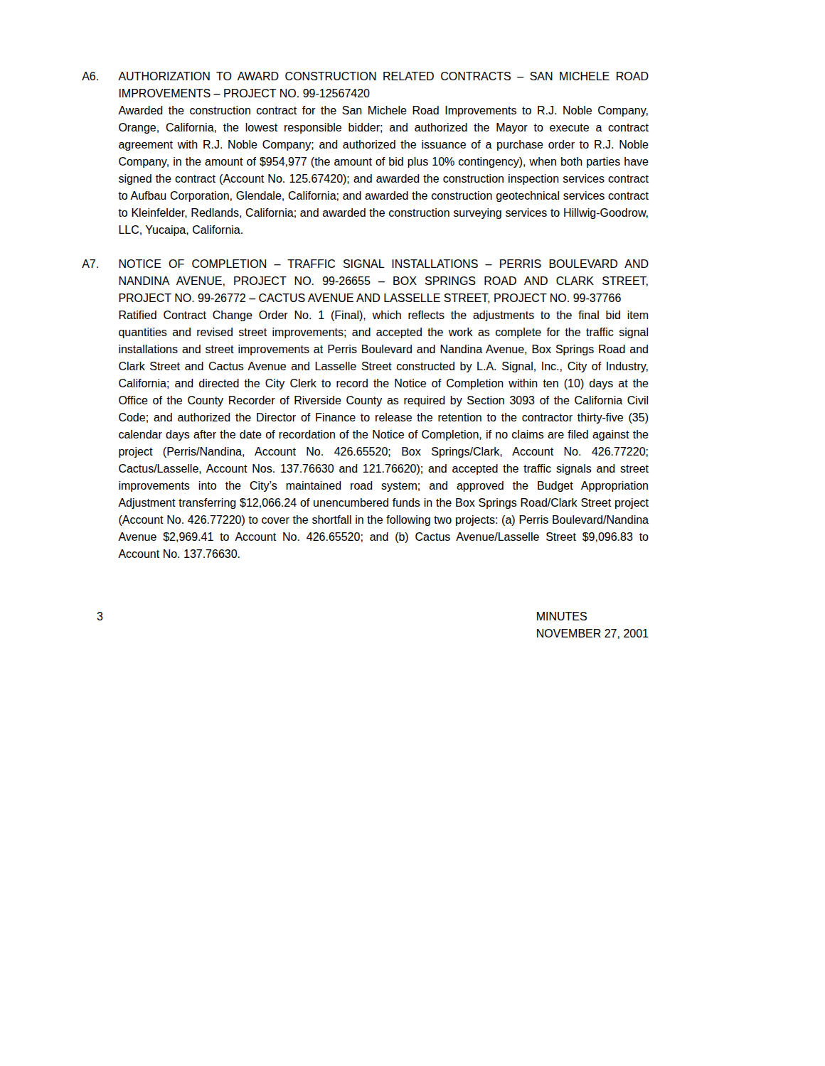A6.
AUTHORIZATION TO AWARD CONSTRUCTION RELATED CONTRACTS – SAN MICHELE ROAD IMPROVEMENTS – PROJECT NO. 99-12567420
Awarded the construction contract for the San Michele Road Improvements to R.J. Noble Company, Orange, California, the lowest responsible bidder; and authorized the Mayor to execute a contract agreement with R.J. Noble Company; and authorized the issuance of a purchase order to R.J. Noble Company, in the amount of $954,977 (the amount of bid plus 10% contingency), when both parties have signed the contract (Account No. 125.67420); and awarded the construction inspection services contract to Aufbau Corporation, Glendale, California; and awarded the construction geotechnical services contract to Kleinfelder, Redlands, California; and awarded the construction surveying services to Hillwig-Goodrow, LLC, Yucaipa, California.
A7.
NOTICE OF COMPLETION – TRAFFIC SIGNAL INSTALLATIONS – PERRIS BOULEVARD AND NANDINA AVENUE, PROJECT NO. 99-26655 – BOX SPRINGS ROAD AND CLARK STREET, PROJECT NO. 99-26772 – CACTUS AVENUE AND LASSELLE STREET, PROJECT NO. 99-37766
Ratified Contract Change Order No. 1 (Final), which reflects the adjustments to the final bid item quantities and revised street improvements; and accepted the work as complete for the traffic signal installations and street improvements at Perris Boulevard and Nandina Avenue, Box Springs Road and Clark Street and Cactus Avenue and Lasselle Street constructed by L.A. Signal, Inc., City of Industry, California; and directed the City Clerk to record the Notice of Completion within ten (10) days at the Office of the County Recorder of Riverside County as required by Section 3093 of the California Civil Code; and authorized the Director of Finance to release the retention to the contractor thirty-five (35) calendar days after the date of recordation of the Notice of Completion, if no claims are filed against the project (Perris/Nandina, Account No. 426.65520; Box Springs/Clark, Account No. 426.77220; Cactus/Lasselle, Account Nos. 137.76630 and 121.76620); and accepted the traffic signals and street improvements into the City’s maintained road system; and approved the Budget Appropriation Adjustment transferring $12,066.24 of unencumbered funds in the Box Springs Road/Clark Street project (Account No. 426.77220) to cover the shortfall in the following two projects: (a) Perris Boulevard/Nandina Avenue $2,969.41 to Account No. 426.65520; and (b) Cactus Avenue/Lasselle Street $9,096.83 to Account No. 137.76630.
3
MINUTES
NOVEMBER 27, 2001